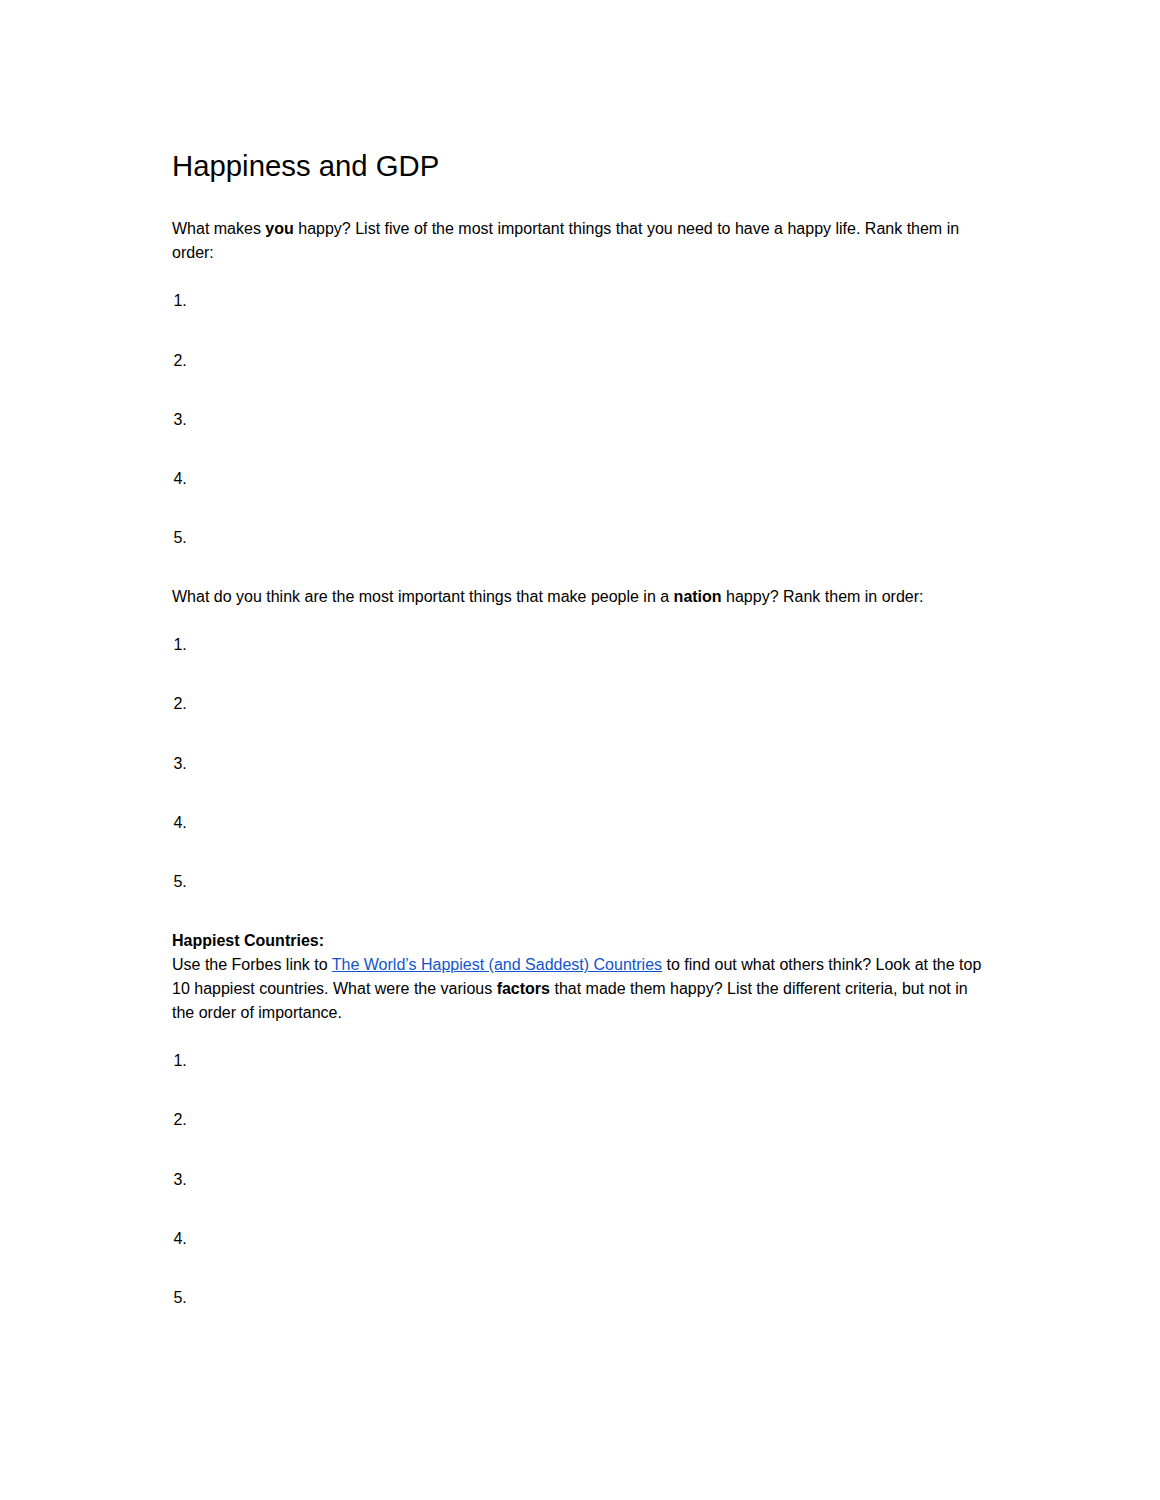Happiness and GDP
What makes you happy? List five of the most important things that you need to have a happy life. Rank them in order:
What do you think are the most important things that make people in a nation happy? Rank them in order:
Happiest Countries:
Use the Forbes link to The World’s Happiest (and Saddest) Countries to find out what others think? Look at the top 10 happiest countries. What were the various factors that made them happy? List the different criteria, but not in the order of importance.